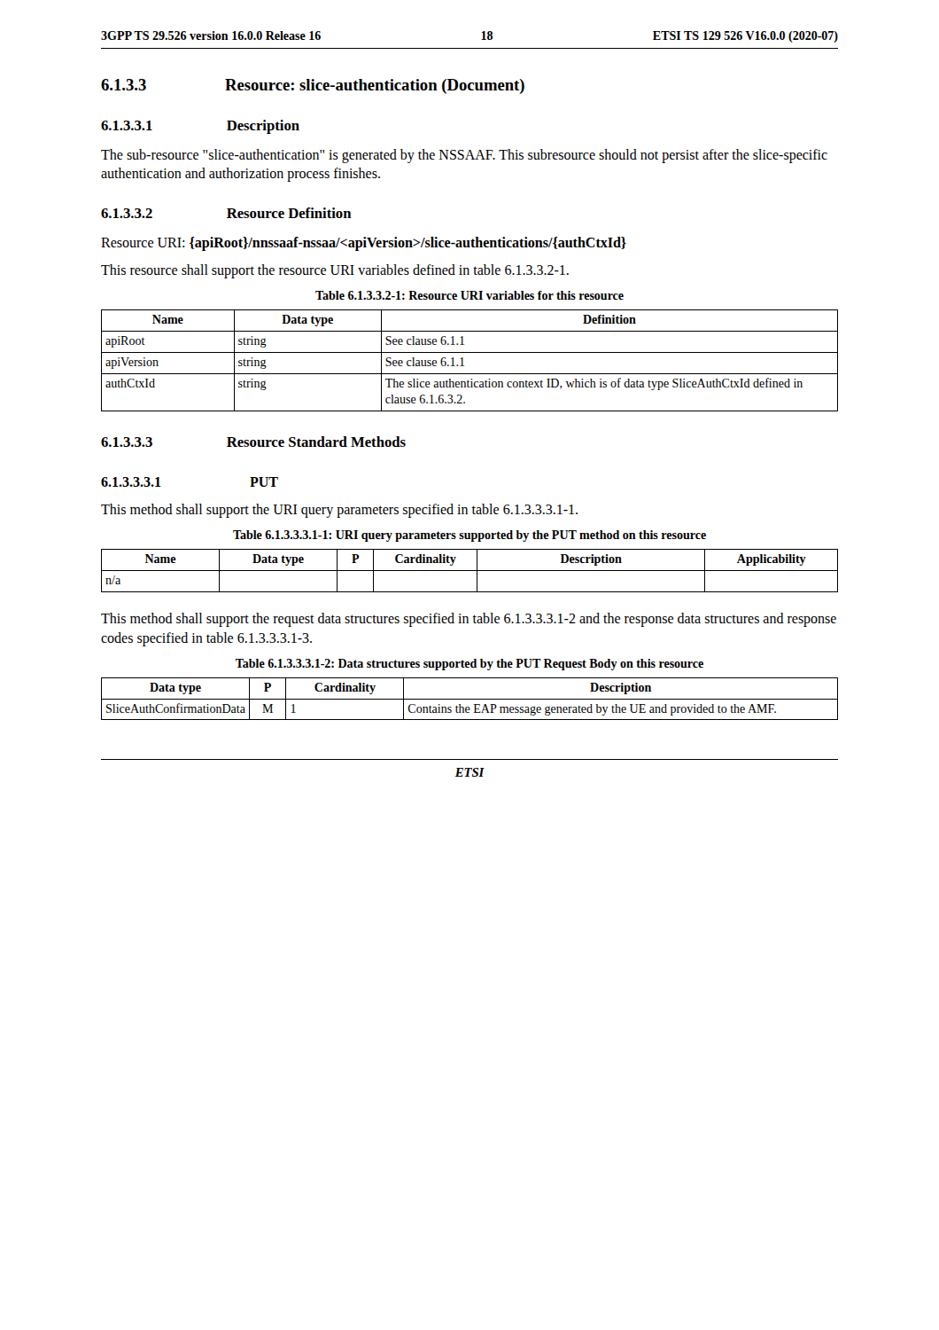3GPP TS 29.526 version 16.0.0 Release 16
18
ETSI TS 129 526 V16.0.0 (2020-07)
6.1.3.3 Resource: slice-authentication (Document)
6.1.3.3.1 Description
The sub-resource "slice-authentication" is generated by the NSSAAF. This subresource should not persist after the slice-specific authentication and authorization process finishes.
6.1.3.3.2 Resource Definition
Resource URI: {apiRoot}/nnssaaf-nssaa/<apiVersion>/slice-authentications/{authCtxId}
This resource shall support the resource URI variables defined in table 6.1.3.3.2-1.
Table 6.1.3.3.2-1: Resource URI variables for this resource
| Name | Data type | Definition |
| --- | --- | --- |
| apiRoot | string | See clause 6.1.1 |
| apiVersion | string | See clause 6.1.1 |
| authCtxId | string | The slice authentication context ID, which is of data type SliceAuthCtxId defined in clause 6.1.6.3.2. |
6.1.3.3.3 Resource Standard Methods
6.1.3.3.3.1 PUT
This method shall support the URI query parameters specified in table 6.1.3.3.3.1-1.
Table 6.1.3.3.3.1-1: URI query parameters supported by the PUT method on this resource
| Name | Data type | P | Cardinality | Description | Applicability |
| --- | --- | --- | --- | --- | --- |
| n/a | | | | | |
This method shall support the request data structures specified in table 6.1.3.3.3.1-2 and the response data structures and response codes specified in table 6.1.3.3.3.1-3.
Table 6.1.3.3.3.1-2: Data structures supported by the PUT Request Body on this resource
| Data type | P | Cardinality | Description |
| --- | --- | --- | --- |
| SliceAuthConfirmationData | M | 1 | Contains the EAP message generated by the UE and provided to the AMF. |
ETSI